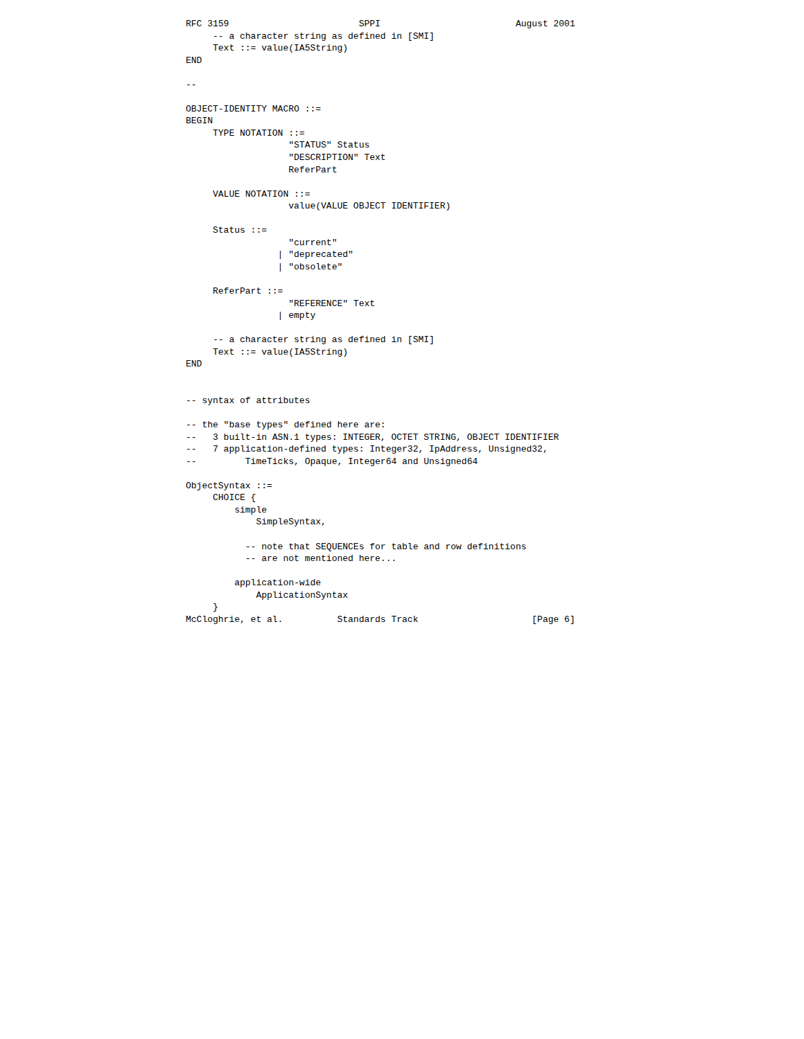RFC 3159                        SPPI                         August 2001
     -- a character string as defined in [SMI]
     Text ::= value(IA5String)
END

--

OBJECT-IDENTITY MACRO ::=
BEGIN
     TYPE NOTATION ::=
                   "STATUS" Status
                   "DESCRIPTION" Text
                   ReferPart

     VALUE NOTATION ::=
                   value(VALUE OBJECT IDENTIFIER)

     Status ::=
                   "current"
                 | "deprecated"
                 | "obsolete"

     ReferPart ::=
                   "REFERENCE" Text
                 | empty

     -- a character string as defined in [SMI]
     Text ::= value(IA5String)
END


-- syntax of attributes

-- the "base types" defined here are:
--   3 built-in ASN.1 types: INTEGER, OCTET STRING, OBJECT IDENTIFIER
--   7 application-defined types: Integer32, IpAddress, Unsigned32,
--         TimeTicks, Opaque, Integer64 and Unsigned64

ObjectSyntax ::=
     CHOICE {
         simple
             SimpleSyntax,

           -- note that SEQUENCEs for table and row definitions
           -- are not mentioned here...

         application-wide
             ApplicationSyntax
     }
McCloghrie, et al.          Standards Track                     [Page 6]